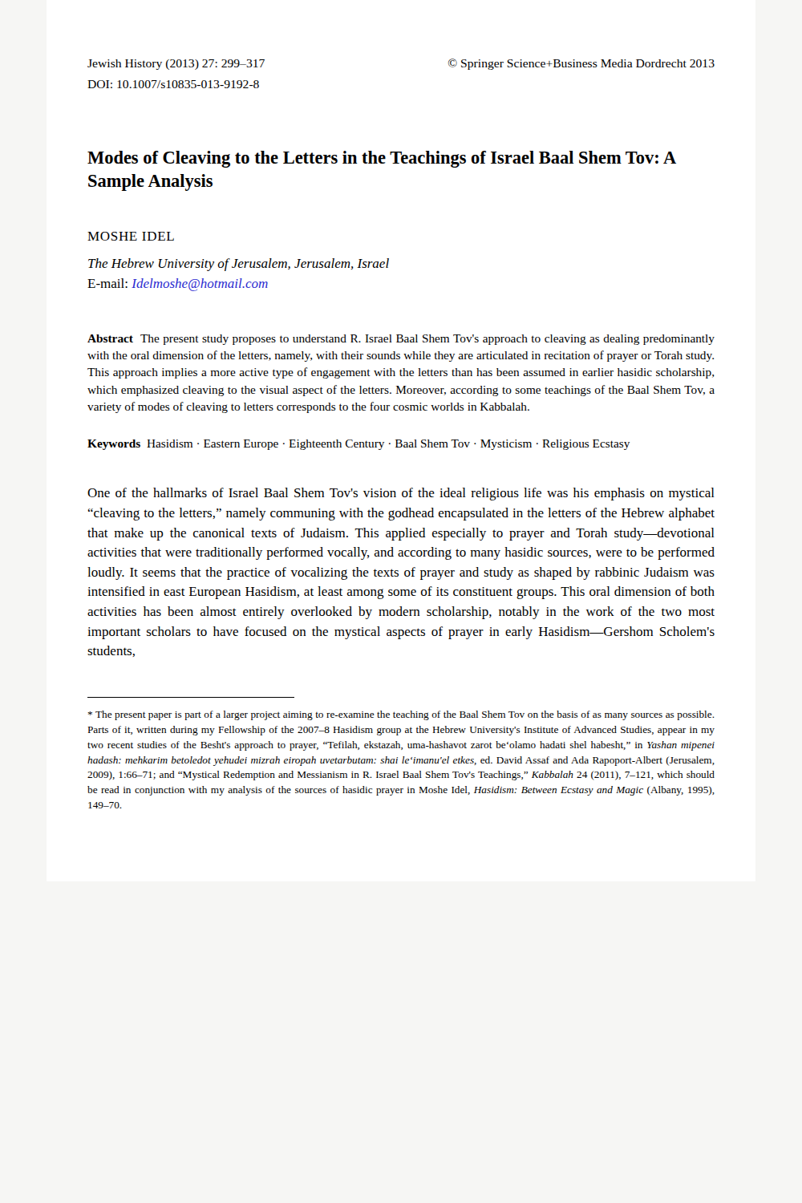Jewish History (2013) 27: 299–317 © Springer Science+Business Media Dordrecht 2013
DOI: 10.1007/s10835-013-9192-8
Modes of Cleaving to the Letters in the Teachings of Israel Baal Shem Tov: A Sample Analysis
MOSHE IDEL
The Hebrew University of Jerusalem, Jerusalem, Israel
E-mail: Idelmoshe@hotmail.com
Abstract The present study proposes to understand R. Israel Baal Shem Tov's approach to cleaving as dealing predominantly with the oral dimension of the letters, namely, with their sounds while they are articulated in recitation of prayer or Torah study. This approach implies a more active type of engagement with the letters than has been assumed in earlier hasidic scholarship, which emphasized cleaving to the visual aspect of the letters. Moreover, according to some teachings of the Baal Shem Tov, a variety of modes of cleaving to letters corresponds to the four cosmic worlds in Kabbalah.
Keywords Hasidism · Eastern Europe · Eighteenth Century · Baal Shem Tov · Mysticism · Religious Ecstasy
One of the hallmarks of Israel Baal Shem Tov's vision of the ideal religious life was his emphasis on mystical “cleaving to the letters,” namely communing with the godhead encapsulated in the letters of the Hebrew alphabet that make up the canonical texts of Judaism. This applied especially to prayer and Torah study—devotional activities that were traditionally performed vocally, and according to many hasidic sources, were to be performed loudly. It seems that the practice of vocalizing the texts of prayer and study as shaped by rabbinic Judaism was intensified in east European Hasidism, at least among some of its constituent groups. This oral dimension of both activities has been almost entirely overlooked by modern scholarship, notably in the work of the two most important scholars to have focused on the mystical aspects of prayer in early Hasidism—Gershom Scholem's students,
* The present paper is part of a larger project aiming to re-examine the teaching of the Baal Shem Tov on the basis of as many sources as possible. Parts of it, written during my Fellowship of the 2007–8 Hasidism group at the Hebrew University's Institute of Advanced Studies, appear in my two recent studies of the Besht's approach to prayer, “Tefilah, ekstazah, uma-hashavot zarot be‘olamo hadati shel habesht,” in Yashan mipenei hadash: mehkarim betoledot yehudei mizrah eiropah uvetarbutam: shai le‘imanu'el etkes, ed. David Assaf and Ada Rapoport-Albert (Jerusalem, 2009), 1:66–71; and “Mystical Redemption and Messianism in R. Israel Baal Shem Tov's Teachings,” Kabbalah 24 (2011), 7–121, which should be read in conjunction with my analysis of the sources of hasidic prayer in Moshe Idel, Hasidism: Between Ecstasy and Magic (Albany, 1995), 149–70.